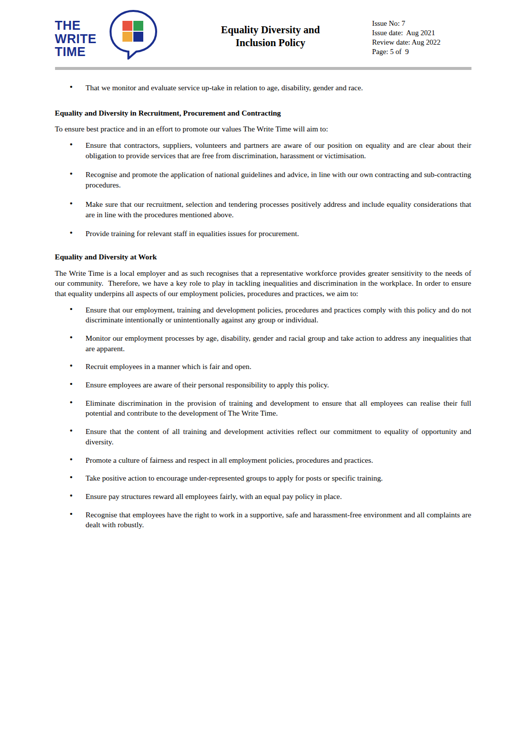THE
WRITE
TIME
Equality Diversity and
Inclusion Policy
Issue No: 7
Issue date: Aug 2021
Review date: Aug 2022
Page: 5 of 9
That we monitor and evaluate service up-take in relation to age, disability, gender and race.
Equality and Diversity in Recruitment, Procurement and Contracting
To ensure best practice and in an effort to promote our values The Write Time will aim to:
Ensure that contractors, suppliers, volunteers and partners are aware of our position on equality and are clear about their obligation to provide services that are free from discrimination, harassment or victimisation.
Recognise and promote the application of national guidelines and advice, in line with our own contracting and sub-contracting procedures.
Make sure that our recruitment, selection and tendering processes positively address and include equality considerations that are in line with the procedures mentioned above.
Provide training for relevant staff in equalities issues for procurement.
Equality and Diversity at Work
The Write Time is a local employer and as such recognises that a representative workforce provides greater sensitivity to the needs of our community. Therefore, we have a key role to play in tackling inequalities and discrimination in the workplace. In order to ensure that equality underpins all aspects of our employment policies, procedures and practices, we aim to:
Ensure that our employment, training and development policies, procedures and practices comply with this policy and do not discriminate intentionally or unintentionally against any group or individual.
Monitor our employment processes by age, disability, gender and racial group and take action to address any inequalities that are apparent.
Recruit employees in a manner which is fair and open.
Ensure employees are aware of their personal responsibility to apply this policy.
Eliminate discrimination in the provision of training and development to ensure that all employees can realise their full potential and contribute to the development of The Write Time.
Ensure that the content of all training and development activities reflect our commitment to equality of opportunity and diversity.
Promote a culture of fairness and respect in all employment policies, procedures and practices.
Take positive action to encourage under-represented groups to apply for posts or specific training.
Ensure pay structures reward all employees fairly, with an equal pay policy in place.
Recognise that employees have the right to work in a supportive, safe and harassment-free environment and all complaints are dealt with robustly.